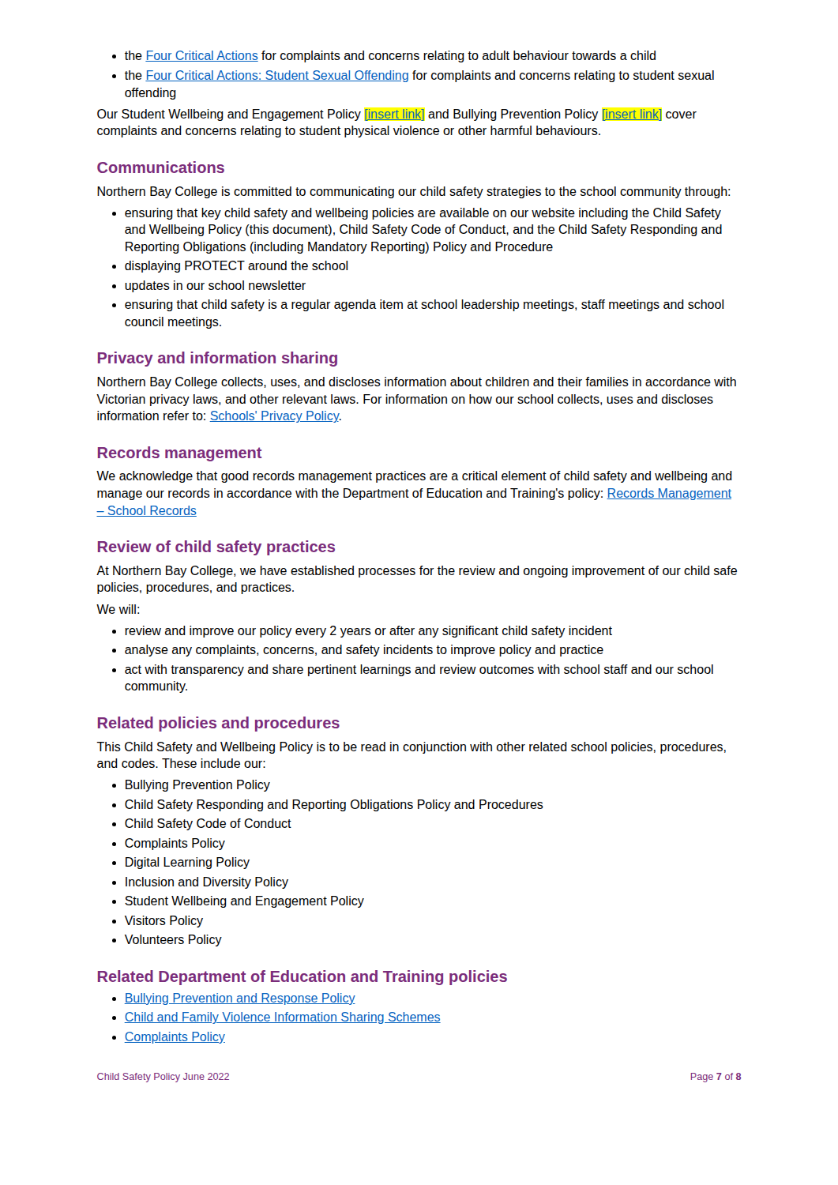the Four Critical Actions for complaints and concerns relating to adult behaviour towards a child
the Four Critical Actions: Student Sexual Offending for complaints and concerns relating to student sexual offending
Our Student Wellbeing and Engagement Policy [insert link] and Bullying Prevention Policy [insert link] cover complaints and concerns relating to student physical violence or other harmful behaviours.
Communications
Northern Bay College is committed to communicating our child safety strategies to the school community through:
ensuring that key child safety and wellbeing policies are available on our website including the Child Safety and Wellbeing Policy (this document), Child Safety Code of Conduct, and the Child Safety Responding and Reporting Obligations (including Mandatory Reporting) Policy and Procedure
displaying PROTECT around the school
updates in our school newsletter
ensuring that child safety is a regular agenda item at school leadership meetings, staff meetings and school council meetings.
Privacy and information sharing
Northern Bay College collects, uses, and discloses information about children and their families in accordance with Victorian privacy laws, and other relevant laws. For information on how our school collects, uses and discloses information refer to: Schools' Privacy Policy.
Records management
We acknowledge that good records management practices are a critical element of child safety and wellbeing and manage our records in accordance with the Department of Education and Training's policy: Records Management – School Records
Review of child safety practices
At Northern Bay College, we have established processes for the review and ongoing improvement of our child safe policies, procedures, and practices.
We will:
review and improve our policy every 2 years or after any significant child safety incident
analyse any complaints, concerns, and safety incidents to improve policy and practice
act with transparency and share pertinent learnings and review outcomes with school staff and our school community.
Related policies and procedures
This Child Safety and Wellbeing Policy is to be read in conjunction with other related school policies, procedures, and codes. These include our:
Bullying Prevention Policy
Child Safety Responding and Reporting Obligations Policy and Procedures
Child Safety Code of Conduct
Complaints Policy
Digital Learning Policy
Inclusion and Diversity Policy
Student Wellbeing and Engagement Policy
Visitors Policy
Volunteers Policy
Related Department of Education and Training policies
Bullying Prevention and Response Policy
Child and Family Violence Information Sharing Schemes
Complaints Policy
Child Safety Policy June 2022 Page 7 of 8